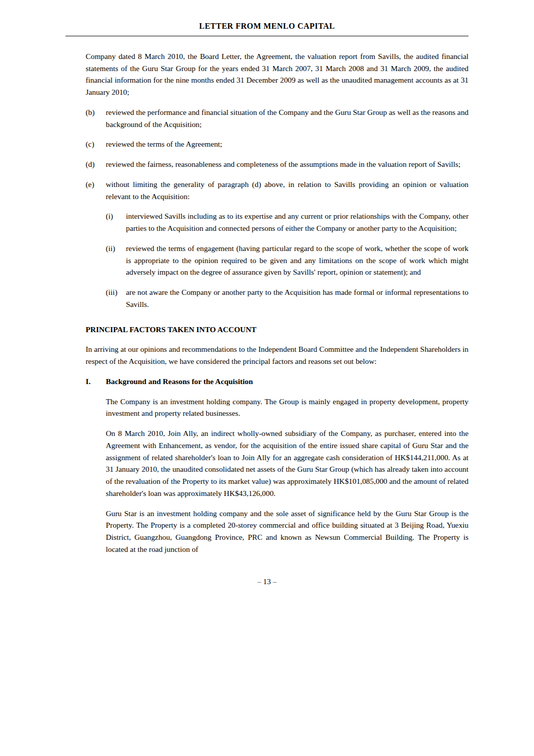LETTER FROM MENLO CAPITAL
Company dated 8 March 2010, the Board Letter, the Agreement, the valuation report from Savills, the audited financial statements of the Guru Star Group for the years ended 31 March 2007, 31 March 2008 and 31 March 2009, the audited financial information for the nine months ended 31 December 2009 as well as the unaudited management accounts as at 31 January 2010;
(b)
reviewed the performance and financial situation of the Company and the Guru Star Group as well as the reasons and background of the Acquisition;
(c)
reviewed the terms of the Agreement;
(d)
reviewed the fairness, reasonableness and completeness of the assumptions made in the valuation report of Savills;
(e)
without limiting the generality of paragraph (d) above, in relation to Savills providing an opinion or valuation relevant to the Acquisition:
(i)
interviewed Savills including as to its expertise and any current or prior relationships with the Company, other parties to the Acquisition and connected persons of either the Company or another party to the Acquisition;
(ii)
reviewed the terms of engagement (having particular regard to the scope of work, whether the scope of work is appropriate to the opinion required to be given and any limitations on the scope of work which might adversely impact on the degree of assurance given by Savills' report, opinion or statement); and
(iii)
are not aware the Company or another party to the Acquisition has made formal or informal representations to Savills.
Principal Factors Taken Into Account
In arriving at our opinions and recommendations to the Independent Board Committee and the Independent Shareholders in respect of the Acquisition, we have considered the principal factors and reasons set out below:
I.
Background and Reasons for the Acquisition
The Company is an investment holding company. The Group is mainly engaged in property development, property investment and property related businesses.
On 8 March 2010, Join Ally, an indirect wholly-owned subsidiary of the Company, as purchaser, entered into the Agreement with Enhancement, as vendor, for the acquisition of the entire issued share capital of Guru Star and the assignment of related shareholder's loan to Join Ally for an aggregate cash consideration of HK$144,211,000. As at 31 January 2010, the unaudited consolidated net assets of the Guru Star Group (which has already taken into account of the revaluation of the Property to its market value) was approximately HK$101,085,000 and the amount of related shareholder's loan was approximately HK$43,126,000.
Guru Star is an investment holding company and the sole asset of significance held by the Guru Star Group is the Property. The Property is a completed 20-storey commercial and office building situated at 3 Beijing Road, Yuexiu District, Guangzhou, Guangdong Province, PRC and known as Newsun Commercial Building. The Property is located at the road junction of
– 13 –